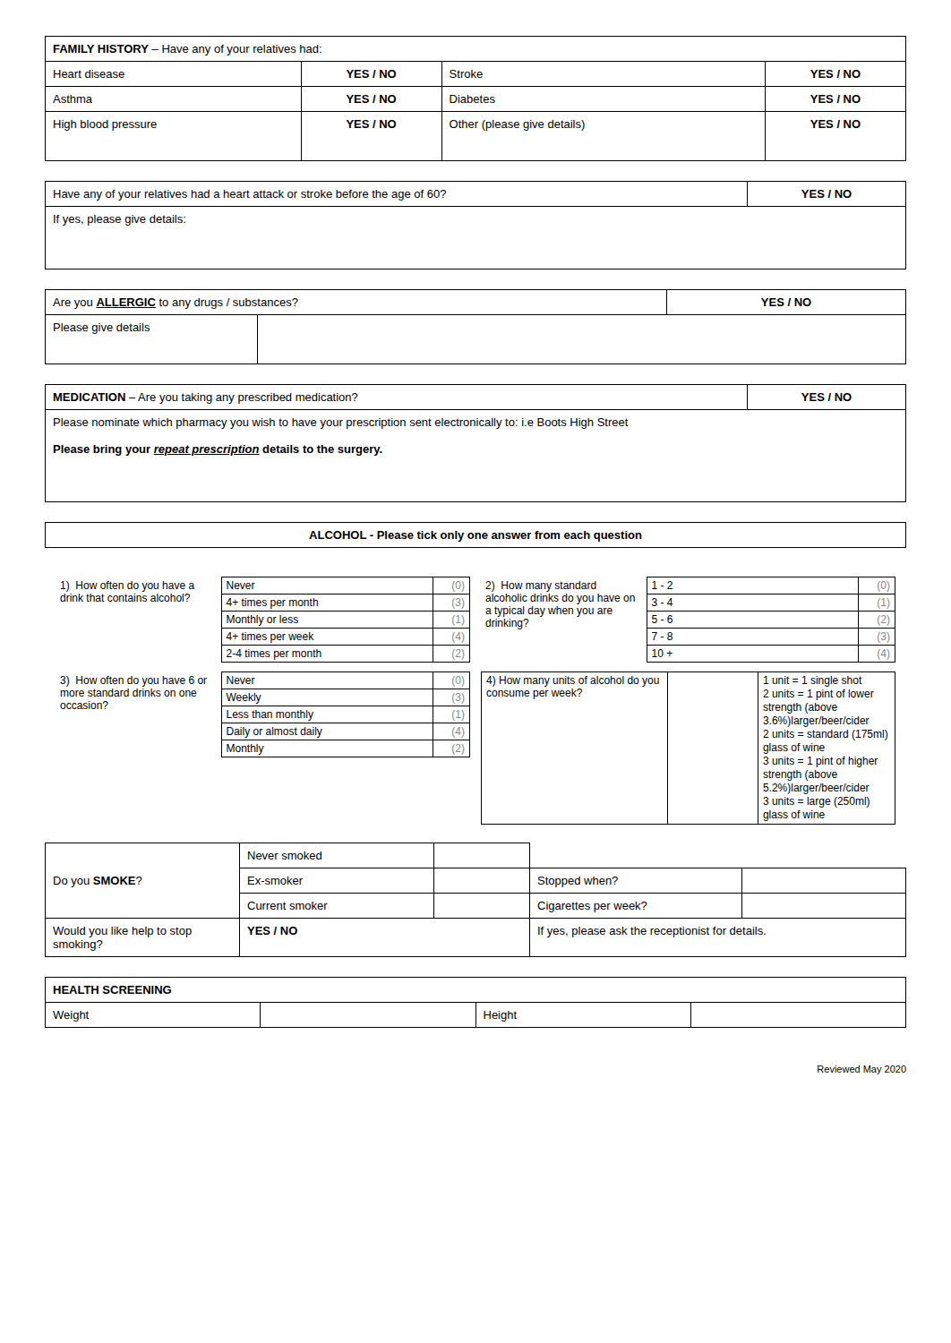| FAMILY HISTORY – Have any of your relatives had: |
| Heart disease | YES / NO | Stroke | YES / NO |
| Asthma | YES / NO | Diabetes | YES / NO |
| High blood pressure | YES / NO | Other (please give details) | YES / NO |
| Have any of your relatives had a heart attack or stroke before the age of 60? | YES / NO |
| If yes, please give details: |
| Are you ALLERGIC to any drugs / substances? | YES / NO |
| Please give details | |
| MEDICATION – Are you taking any prescribed medication? | YES / NO |
| Please nominate which pharmacy you wish to have your prescription sent electronically to: i.e Boots High Street Please bring your repeat prescription details to the surgery. |
| ALCOHOL - Please tick only one answer from each question |
| / 1) How often do you have a drink that contains alcohol? / Never / (0) / / 4+ times per month / (3) / / Monthly or less / (1) / / 4+ times per week / (4) / / 2-4 times per month / (2) / | / 2) How many standard alcoholic drinks do you have on a typical day when you are drinking? / 1 - 2 / (0) / / 3 - 4 / (1) / / 5 - 6 / (2) / / 7 - 8 / (3) / / 10 + / (4) / |
| / 3) How often do you have 6 or more standard drinks on one occasion? / Never / (0) / / Weekly / (3) / / Less than monthly / (1) / / Daily or almost daily / (4) / / Monthly / (2) / | / 4) How many units of alcohol do you consume per week? / / 1 unit = 1 single shot 2 units = 1 pint of lower strength (above 3.6%)larger/beer/cider 2 units = standard (175ml) glass of wine 3 units = 1 pint of higher strength (above 5.2%)larger/beer/cider 3 units = large (250ml) glass of wine / |
| Do you SMOKE ? | Never smoked | | |
| Ex-smoker | | Stopped when? | |
| Current smoker | | Cigarettes per week? | |
| Would you like help to stop smoking? | YES / NO | If yes, please ask the receptionist for details. |
| HEALTH SCREENING |
| Weight | | Height | |
Reviewed May 2020